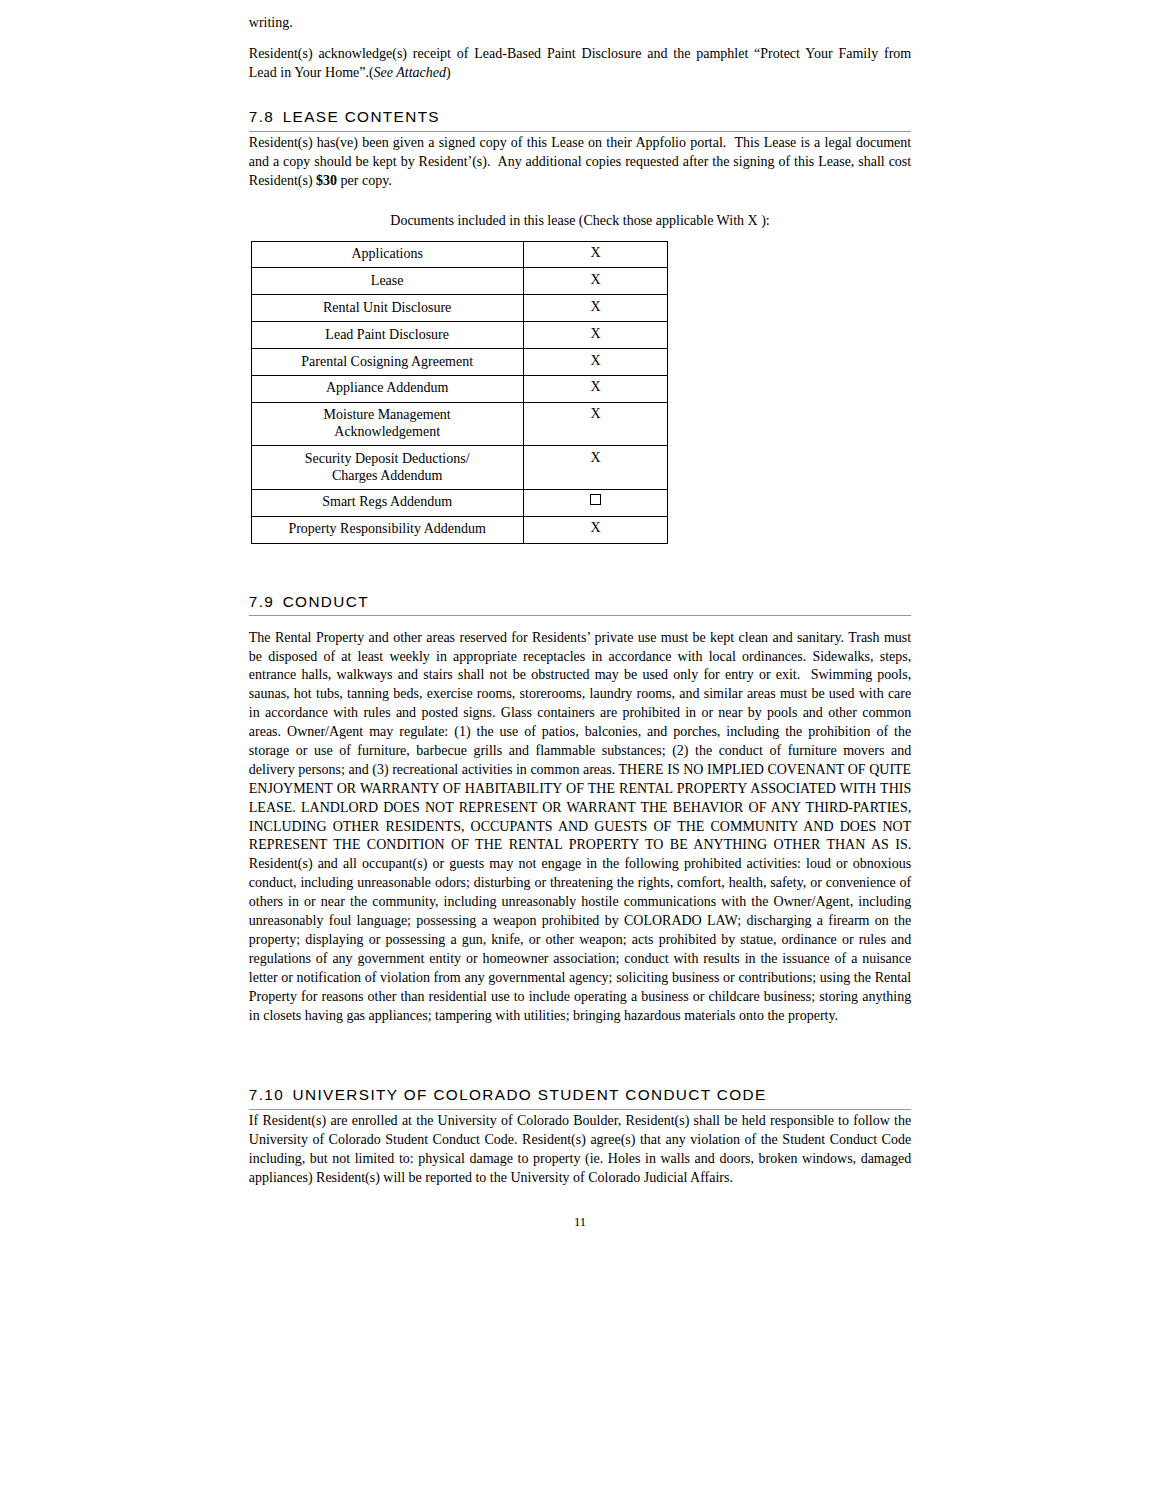writing.
Resident(s) acknowledge(s) receipt of Lead-Based Paint Disclosure and the pamphlet “Protect Your Family from Lead in Your Home”.(See Attached)
7.8 LEASE CONTENTS
Resident(s) has(ve) been given a signed copy of this Lease on their Appfolio portal. This Lease is a legal document and a copy should be kept by Resident’(s). Any additional copies requested after the signing of this Lease, shall cost Resident(s) $30 per copy.
Documents included in this lease (Check those applicable With X ):
| Applications | X |
| Lease | X |
| Rental Unit Disclosure | X |
| Lead Paint Disclosure | X |
| Parental Cosigning Agreement | X |
| Appliance Addendum | X |
| Moisture Management Acknowledgement | X |
| Security Deposit Deductions/ Charges Addendum | X |
| Smart Regs Addendum | |
| Property Responsibility Addendum | X |
7.9 CONDUCT
The Rental Property and other areas reserved for Residents’ private use must be kept clean and sanitary. Trash must be disposed of at least weekly in appropriate receptacles in accordance with local ordinances. Sidewalks, steps, entrance halls, walkways and stairs shall not be obstructed may be used only for entry or exit. Swimming pools, saunas, hot tubs, tanning beds, exercise rooms, storerooms, laundry rooms, and similar areas must be used with care in accordance with rules and posted signs. Glass containers are prohibited in or near by pools and other common areas. Owner/Agent may regulate: (1) the use of patios, balconies, and porches, including the prohibition of the storage or use of furniture, barbecue grills and flammable substances; (2) the conduct of furniture movers and delivery persons; and (3) recreational activities in common areas. THERE IS NO IMPLIED COVENANT OF QUITE ENJOYMENT OR WARRANTY OF HABITABILITY OF THE RENTAL PROPERTY ASSOCIATED WITH THIS LEASE. LANDLORD DOES NOT REPRESENT OR WARRANT THE BEHAVIOR OF ANY THIRD-PARTIES, INCLUDING OTHER RESIDENTS, OCCUPANTS AND GUESTS OF THE COMMUNITY AND DOES NOT REPRESENT THE CONDITION OF THE RENTAL PROPERTY TO BE ANYTHING OTHER THAN AS IS. Resident(s) and all occupant(s) or guests may not engage in the following prohibited activities: loud or obnoxious conduct, including unreasonable odors; disturbing or threatening the rights, comfort, health, safety, or convenience of others in or near the community, including unreasonably hostile communications with the Owner/Agent, including unreasonably foul language; possessing a weapon prohibited by COLORADO LAW; discharging a firearm on the property; displaying or possessing a gun, knife, or other weapon; acts prohibited by statue, ordinance or rules and regulations of any government entity or homeowner association; conduct with results in the issuance of a nuisance letter or notification of violation from any governmental agency; soliciting business or contributions; using the Rental Property for reasons other than residential use to include operating a business or childcare business; storing anything in closets having gas appliances; tampering with utilities; bringing hazardous materials onto the property.
7.10 UNIVERSITY OF COLORADO STUDENT CONDUCT CODE
If Resident(s) are enrolled at the University of Colorado Boulder, Resident(s) shall be held responsible to follow the University of Colorado Student Conduct Code. Resident(s) agree(s) that any violation of the Student Conduct Code including, but not limited to: physical damage to property (ie. Holes in walls and doors, broken windows, damaged appliances) Resident(s) will be reported to the University of Colorado Judicial Affairs.
11